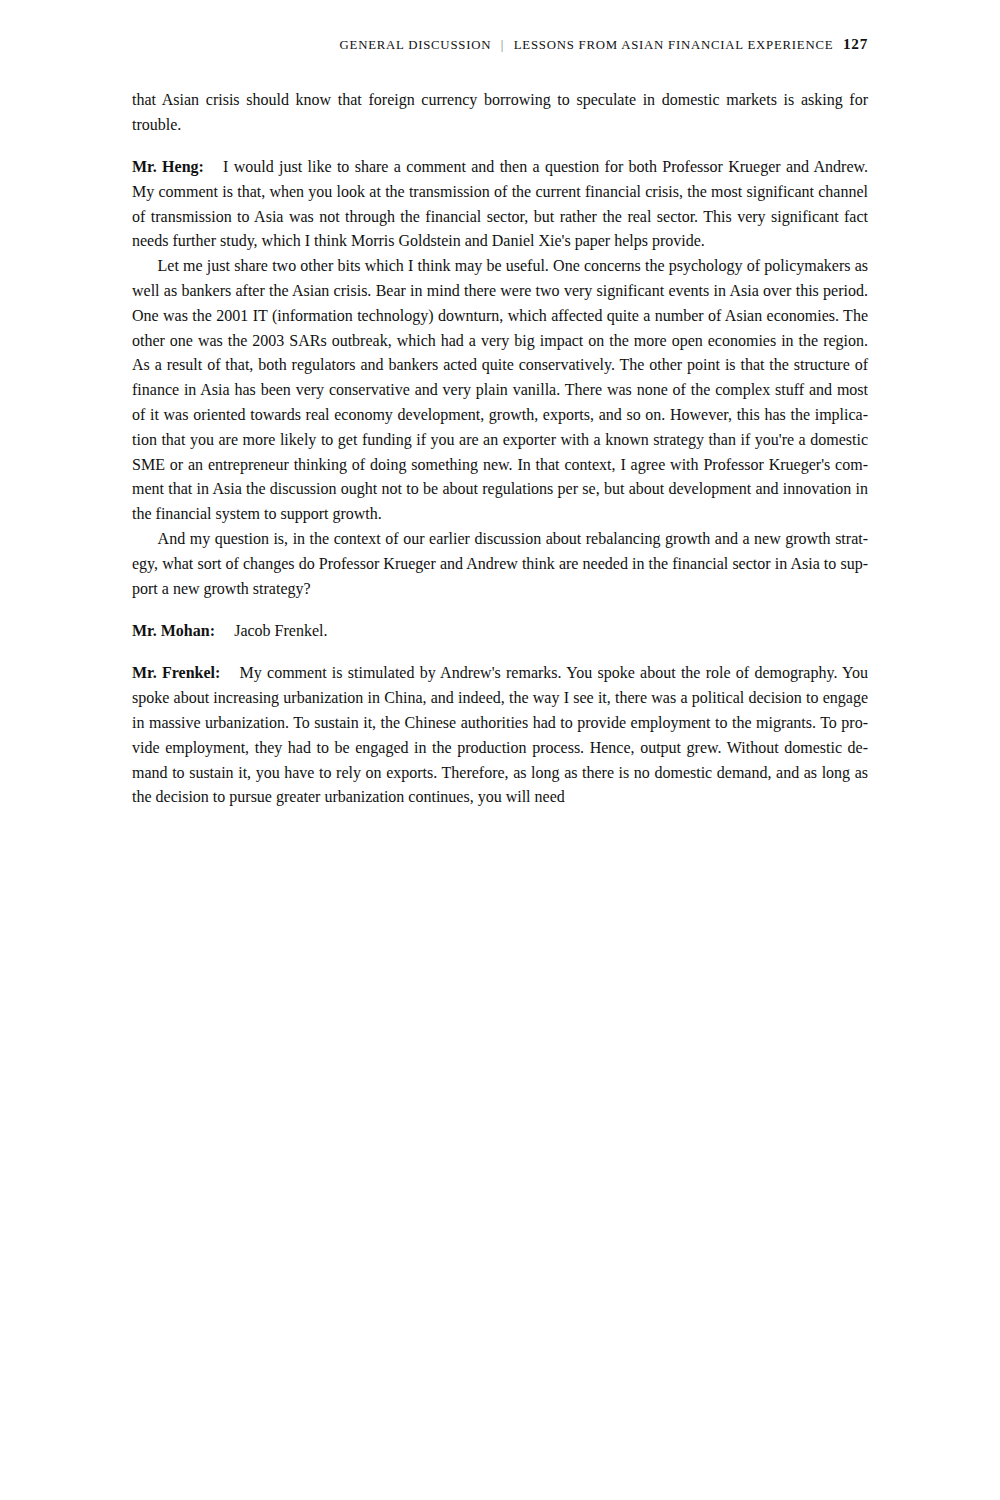General Discussion | Lessons from Asian Financial Experience 127
that Asian crisis should know that foreign currency borrowing to speculate in domestic markets is asking for trouble.
Mr. Heng: I would just like to share a comment and then a question for both Professor Krueger and Andrew. My comment is that, when you look at the transmission of the current financial crisis, the most significant channel of transmission to Asia was not through the financial sector, but rather the real sector. This very significant fact needs further study, which I think Morris Goldstein and Daniel Xie's paper helps provide.
Let me just share two other bits which I think may be useful. One concerns the psychology of policymakers as well as bankers after the Asian crisis. Bear in mind there were two very significant events in Asia over this period. One was the 2001 IT (information technology) downturn, which affected quite a number of Asian economies. The other one was the 2003 SARs outbreak, which had a very big impact on the more open economies in the region. As a result of that, both regulators and bankers acted quite conservatively. The other point is that the structure of finance in Asia has been very conservative and very plain vanilla. There was none of the complex stuff and most of it was oriented towards real economy development, growth, exports, and so on. However, this has the implication that you are more likely to get funding if you are an exporter with a known strategy than if you're a domestic SME or an entrepreneur thinking of doing something new. In that context, I agree with Professor Krueger's comment that in Asia the discussion ought not to be about regulations per se, but about development and innovation in the financial system to support growth.
And my question is, in the context of our earlier discussion about rebalancing growth and a new growth strategy, what sort of changes do Professor Krueger and Andrew think are needed in the financial sector in Asia to support a new growth strategy?
Mr. Mohan: Jacob Frenkel.
Mr. Frenkel: My comment is stimulated by Andrew's remarks. You spoke about the role of demography. You spoke about increasing urbanization in China, and indeed, the way I see it, there was a political decision to engage in massive urbanization. To sustain it, the Chinese authorities had to provide employment to the migrants. To provide employment, they had to be engaged in the production process. Hence, output grew. Without domestic demand to sustain it, you have to rely on exports. Therefore, as long as there is no domestic demand, and as long as the decision to pursue greater urbanization continues, you will need